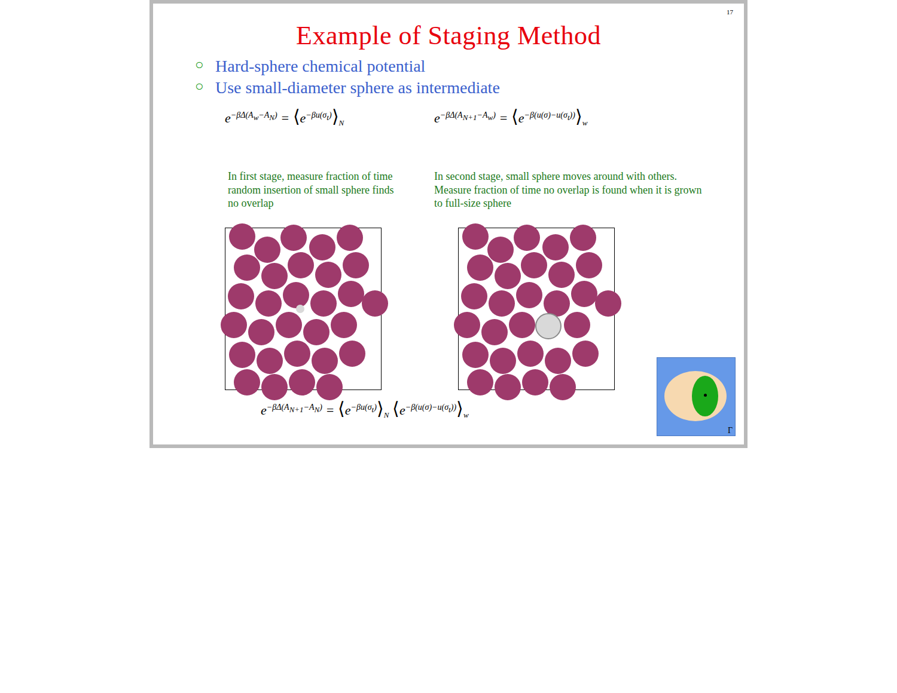17
Example of Staging Method
Hard-sphere chemical potential
Use small-diameter sphere as intermediate
e−βΔ(Aw−AN) = ⟨e−βu(σt)⟩N
e−βΔ(AN+1−Aw) = ⟨e−β(u(σ)−u(σt))⟩w
In first stage, measure fraction of time random insertion of small sphere finds no overlap
In second stage, small sphere moves around with others. Measure fraction of time no overlap is found when it is grown to full-size sphere
e−βΔ(AN+1−AN) = ⟨e−βu(σt)⟩N ⟨e−β(u(σ)−u(σt))⟩w
Γ